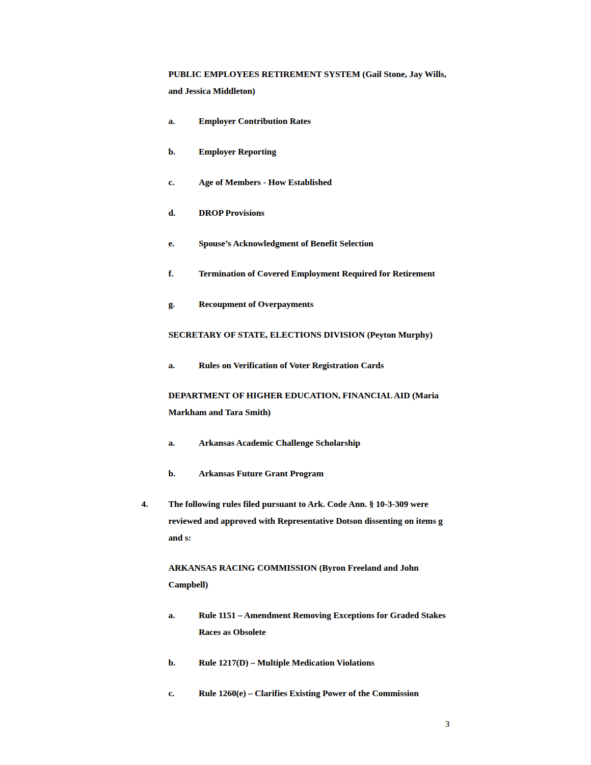PUBLIC EMPLOYEES RETIREMENT SYSTEM (Gail Stone, Jay Wills, and Jessica Middleton)
a. Employer Contribution Rates
b. Employer Reporting
c. Age of Members - How Established
d. DROP Provisions
e. Spouse’s Acknowledgment of Benefit Selection
f. Termination of Covered Employment Required for Retirement
g. Recoupment of Overpayments
SECRETARY OF STATE, ELECTIONS DIVISION (Peyton Murphy)
a. Rules on Verification of Voter Registration Cards
DEPARTMENT OF HIGHER EDUCATION, FINANCIAL AID (Maria Markham and Tara Smith)
a. Arkansas Academic Challenge Scholarship
b. Arkansas Future Grant Program
4. The following rules filed pursuant to Ark. Code Ann. § 10-3-309 were reviewed and approved with Representative Dotson dissenting on items g and s:
ARKANSAS RACING COMMISSION (Byron Freeland and John Campbell)
a. Rule 1151 – Amendment Removing Exceptions for Graded Stakes Races as Obsolete
b. Rule 1217(D) – Multiple Medication Violations
c. Rule 1260(e) – Clarifies Existing Power of the Commission
3